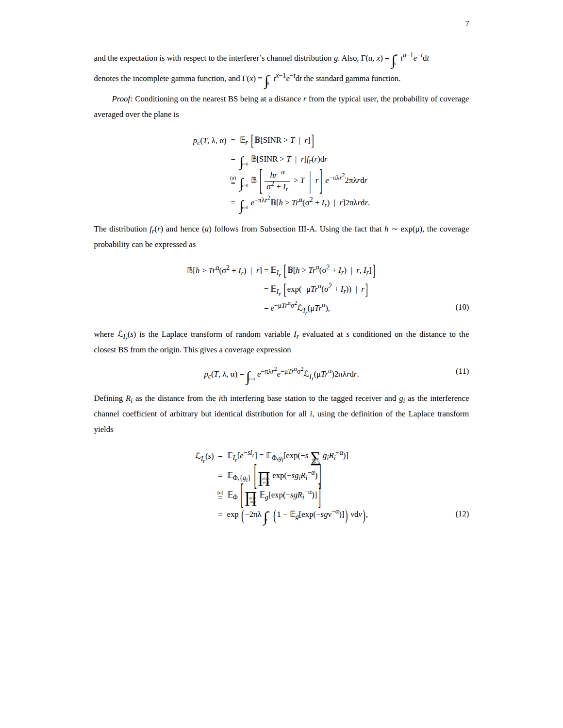7
and the expectation is with respect to the interferer’s channel distribution g. Also, Γ(a, x) = ∫∞x ta−1e−tdt
denotes the incomplete gamma function, and Γ(x) = ∫∞0 tx−1e−tdt the standard gamma function.
Proof: Conditioning on the nearest BS being at a distance r from the typical user, the probability of coverage averaged over the plane is
| p c ( T , λ, α) | = | 𝔼 r [ 𝔹 [SINR > T / r ] ] |
| | = | ∫ r >0 𝔹 [SINR > T / r ] f r ( r )d r |
| | ( a ) = | ∫ r >0 𝔹 [ hr −α σ 2 + I r > T / r ] e −πλ r 2 2πλ r d r |
| | = | ∫ r >0 e −πλ r 2 𝔹 [ h > Tr α (σ 2 + I r ) / r ]2πλ r d r . |
The distribution fr(r) and hence (a) follows from Subsection III-A. Using the fact that h ∼ exp(μ), the coverage probability can be expressed as
| 𝔹 [ h > Tr α (σ 2 + I r ) / r ] | = | 𝔼 I r [ 𝔹 [ h > Tr α (σ 2 + I r ) / r , I r ] ] |
| | = | 𝔼 I r [ exp(−μ Tr α (σ 2 + I r )) / r ] |
| | = | e −μ Tr α σ 2 ℒ I r (μ Tr α ), |
(10)
where ℒIr(s) is the Laplace transform of random variable Ir evaluated at s conditioned on the distance to the closest BS from the origin. This gives a coverage expression
pc(T, λ, α) = ∫ r>0 e−πλr2e−μTrασ2ℒIr(μTrα)2πλrdr.
(11)
Defining Ri as the distance from the ith interfering base station to the tagged receiver and gi as the interference channel coefficient of arbitrary but identical distribution for all i, using the definition of the Laplace transform yields
| ℒ I r ( s ) | = | 𝔼 I r [ e − sI r ] = 𝔼 Φ, g i [exp(− s ∑ i ∈Φ\{ b o } g i R i −α )] |
| | = | 𝔼 Φ,{ g i } [ ∏ i ∈Φ\{ b o } exp(− sg i R i −α ) ] |
| | ( a ) = | 𝔼 Φ [ ∏ i ∈Φ\{ b o } 𝔼 g [exp(− sgR i −α )] ] |
| | = | exp ( −2πλ ∫ ∞ r ( 1 − 𝔼 g [exp(− sgv −α )] ) v d v ) , |
(12)